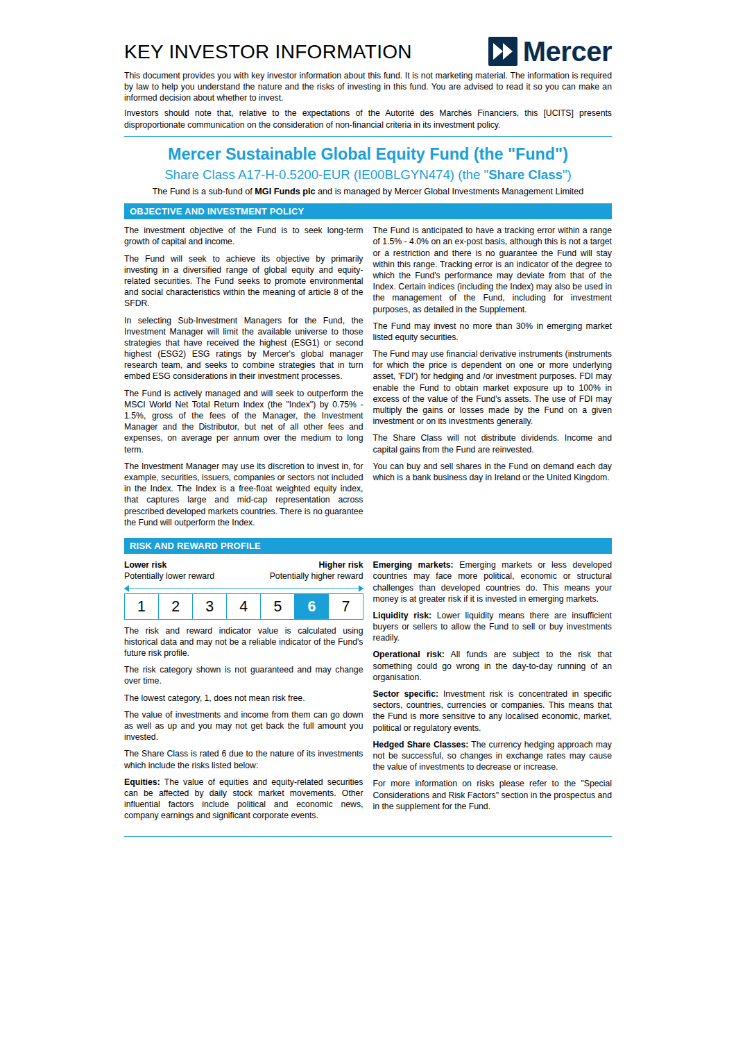KEY INVESTOR INFORMATION
Mercer
This document provides you with key investor information about this fund. It is not marketing material. The information is required by law to help you understand the nature and the risks of investing in this fund. You are advised to read it so you can make an informed decision about whether to invest.
Investors should note that, relative to the expectations of the Autorité des Marchés Financiers, this [UCITS] presents disproportionate communication on the consideration of non-financial criteria in its investment policy.
Mercer Sustainable Global Equity Fund (the "Fund")
Share Class A17-H-0.5200-EUR (IE00BLGYN474) (the "Share Class")
The Fund is a sub-fund of MGI Funds plc and is managed by Mercer Global Investments Management Limited
OBJECTIVE AND INVESTMENT POLICY
The investment objective of the Fund is to seek long-term growth of capital and income.
The Fund will seek to achieve its objective by primarily investing in a diversified range of global equity and equity-related securities. The Fund seeks to promote environmental and social characteristics within the meaning of article 8 of the SFDR.
In selecting Sub-Investment Managers for the Fund, the Investment Manager will limit the available universe to those strategies that have received the highest (ESG1) or second highest (ESG2) ESG ratings by Mercer's global manager research team, and seeks to combine strategies that in turn embed ESG considerations in their investment processes.
The Fund is actively managed and will seek to outperform the MSCI World Net Total Return Index (the "Index") by 0.75% - 1.5%, gross of the fees of the Manager, the Investment Manager and the Distributor, but net of all other fees and expenses, on average per annum over the medium to long term.
The Investment Manager may use its discretion to invest in, for example, securities, issuers, companies or sectors not included in the Index. The Index is a free-float weighted equity index, that captures large and mid-cap representation across prescribed developed markets countries. There is no guarantee the Fund will outperform the Index.
The Fund is anticipated to have a tracking error within a range of 1.5% - 4.0% on an ex-post basis, although this is not a target or a restriction and there is no guarantee the Fund will stay within this range. Tracking error is an indicator of the degree to which the Fund's performance may deviate from that of the Index. Certain indices (including the Index) may also be used in the management of the Fund, including for investment purposes, as detailed in the Supplement.
The Fund may invest no more than 30% in emerging market listed equity securities.
The Fund may use financial derivative instruments (instruments for which the price is dependent on one or more underlying asset, 'FDI') for hedging and /or investment purposes. FDI may enable the Fund to obtain market exposure up to 100% in excess of the value of the Fund's assets. The use of FDI may multiply the gains or losses made by the Fund on a given investment or on its investments generally.
The Share Class will not distribute dividends. Income and capital gains from the Fund are reinvested.
You can buy and sell shares in the Fund on demand each day which is a bank business day in Ireland or the United Kingdom.
RISK AND REWARD PROFILE
Lower risk Higher risk
Potentially lower reward Potentially higher reward
1
2
3
4
5
6
7
The risk and reward indicator value is calculated using historical data and may not be a reliable indicator of the Fund's future risk profile.
The risk category shown is not guaranteed and may change over time.
The lowest category, 1, does not mean risk free.
The value of investments and income from them can go down as well as up and you may not get back the full amount you invested.
The Share Class is rated 6 due to the nature of its investments which include the risks listed below:
Equities: The value of equities and equity-related securities can be affected by daily stock market movements. Other influential factors include political and economic news, company earnings and significant corporate events.
Emerging markets: Emerging markets or less developed countries may face more political, economic or structural challenges than developed countries do. This means your money is at greater risk if it is invested in emerging markets.
Liquidity risk: Lower liquidity means there are insufficient buyers or sellers to allow the Fund to sell or buy investments readily.
Operational risk: All funds are subject to the risk that something could go wrong in the day-to-day running of an organisation.
Sector specific: Investment risk is concentrated in specific sectors, countries, currencies or companies. This means that the Fund is more sensitive to any localised economic, market, political or regulatory events.
Hedged Share Classes: The currency hedging approach may not be successful, so changes in exchange rates may cause the value of investments to decrease or increase.
For more information on risks please refer to the "Special Considerations and Risk Factors" section in the prospectus and in the supplement for the Fund.